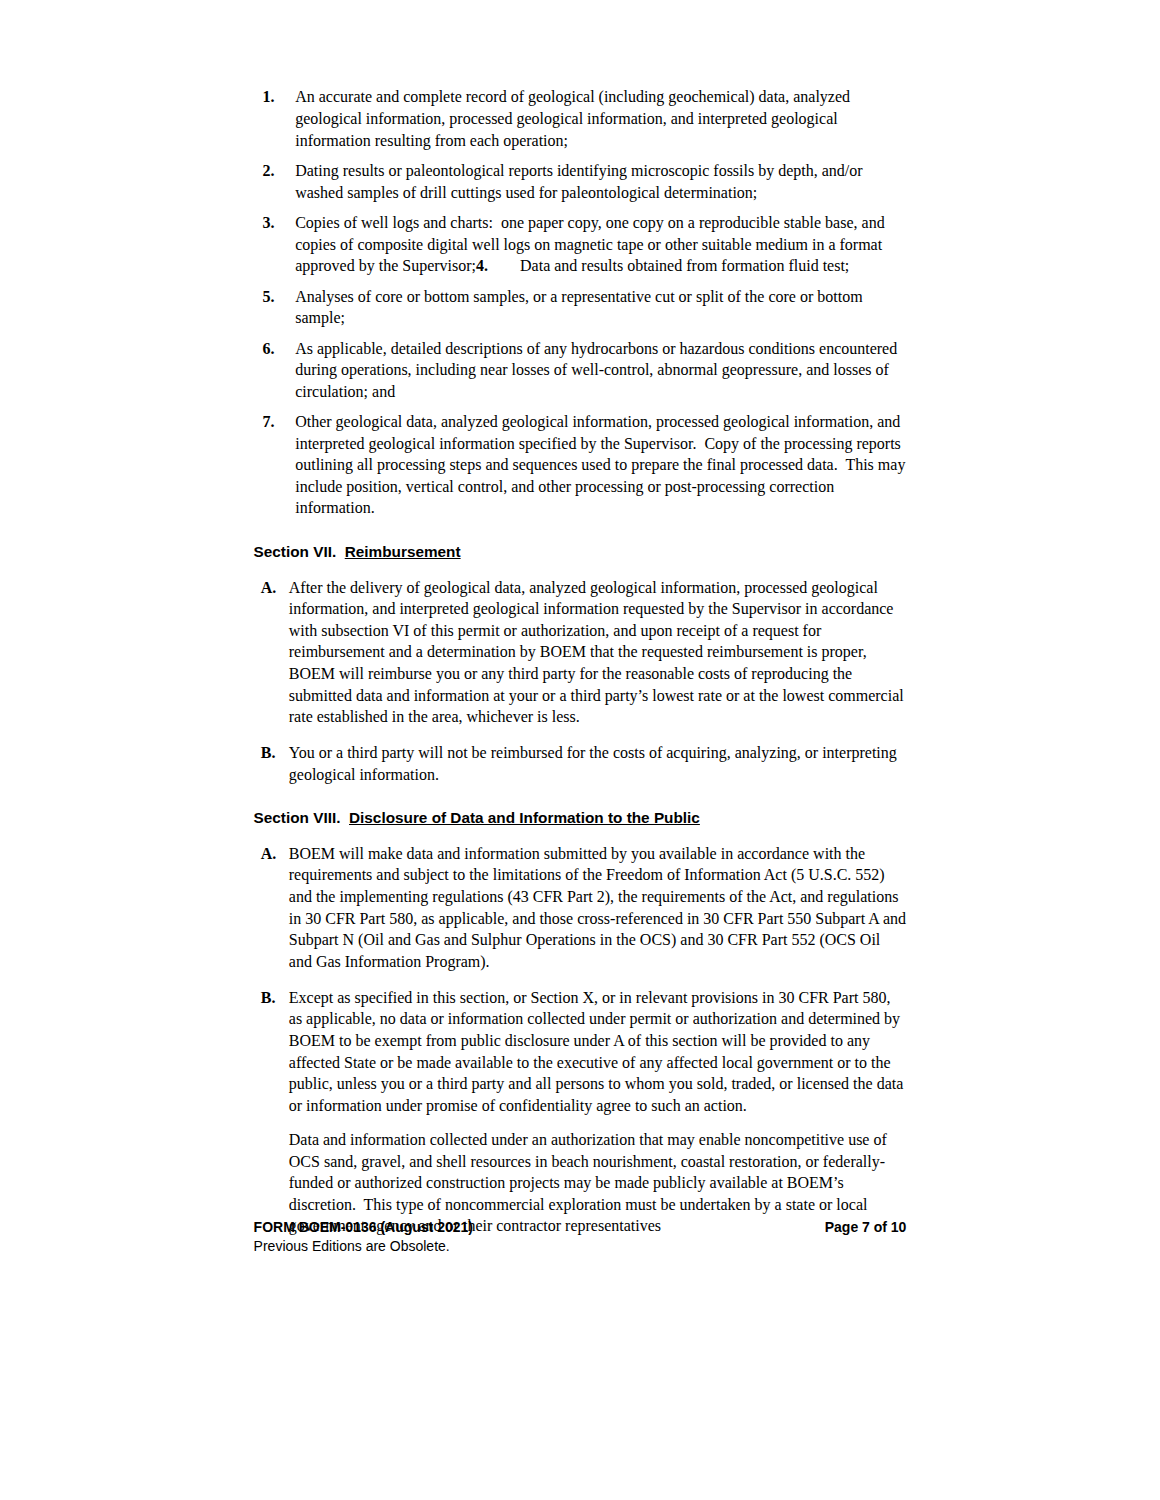1. An accurate and complete record of geological (including geochemical) data, analyzed geological information, processed geological information, and interpreted geological information resulting from each operation;
2. Dating results or paleontological reports identifying microscopic fossils by depth, and/or washed samples of drill cuttings used for paleontological determination;
3. Copies of well logs and charts: one paper copy, one copy on a reproducible stable base, and copies of composite digital well logs on magnetic tape or other suitable medium in a format approved by the Supervisor;4. Data and results obtained from formation fluid test;
5. Analyses of core or bottom samples, or a representative cut or split of the core or bottom sample;
6. As applicable, detailed descriptions of any hydrocarbons or hazardous conditions encountered during operations, including near losses of well-control, abnormal geopressure, and losses of circulation; and
7. Other geological data, analyzed geological information, processed geological information, and interpreted geological information specified by the Supervisor. Copy of the processing reports outlining all processing steps and sequences used to prepare the final processed data. This may include position, vertical control, and other processing or post-processing correction information.
Section VII. Reimbursement
A. After the delivery of geological data, analyzed geological information, processed geological information, and interpreted geological information requested by the Supervisor in accordance with subsection VI of this permit or authorization, and upon receipt of a request for reimbursement and a determination by BOEM that the requested reimbursement is proper, BOEM will reimburse you or any third party for the reasonable costs of reproducing the submitted data and information at your or a third party’s lowest rate or at the lowest commercial rate established in the area, whichever is less.
B. You or a third party will not be reimbursed for the costs of acquiring, analyzing, or interpreting geological information.
Section VIII. Disclosure of Data and Information to the Public
A. BOEM will make data and information submitted by you available in accordance with the requirements and subject to the limitations of the Freedom of Information Act (5 U.S.C. 552) and the implementing regulations (43 CFR Part 2), the requirements of the Act, and regulations in 30 CFR Part 580, as applicable, and those cross-referenced in 30 CFR Part 550 Subpart A and Subpart N (Oil and Gas and Sulphur Operations in the OCS) and 30 CFR Part 552 (OCS Oil and Gas Information Program).
B. Except as specified in this section, or Section X, or in relevant provisions in 30 CFR Part 580, as applicable, no data or information collected under permit or authorization and determined by BOEM to be exempt from public disclosure under A of this section will be provided to any affected State or be made available to the executive of any affected local government or to the public, unless you or a third party and all persons to whom you sold, traded, or licensed the data or information under promise of confidentiality agree to such an action.
Data and information collected under an authorization that may enable noncompetitive use of OCS sand, gravel, and shell resources in beach nourishment, coastal restoration, or federally-funded or authorized construction projects may be made publicly available at BOEM’s discretion. This type of noncommercial exploration must be undertaken by a state or local government agency and or their contractor representatives
FORM BOEM-0136 (August 2021)
Page 7 of 10
Previous Editions are Obsolete.